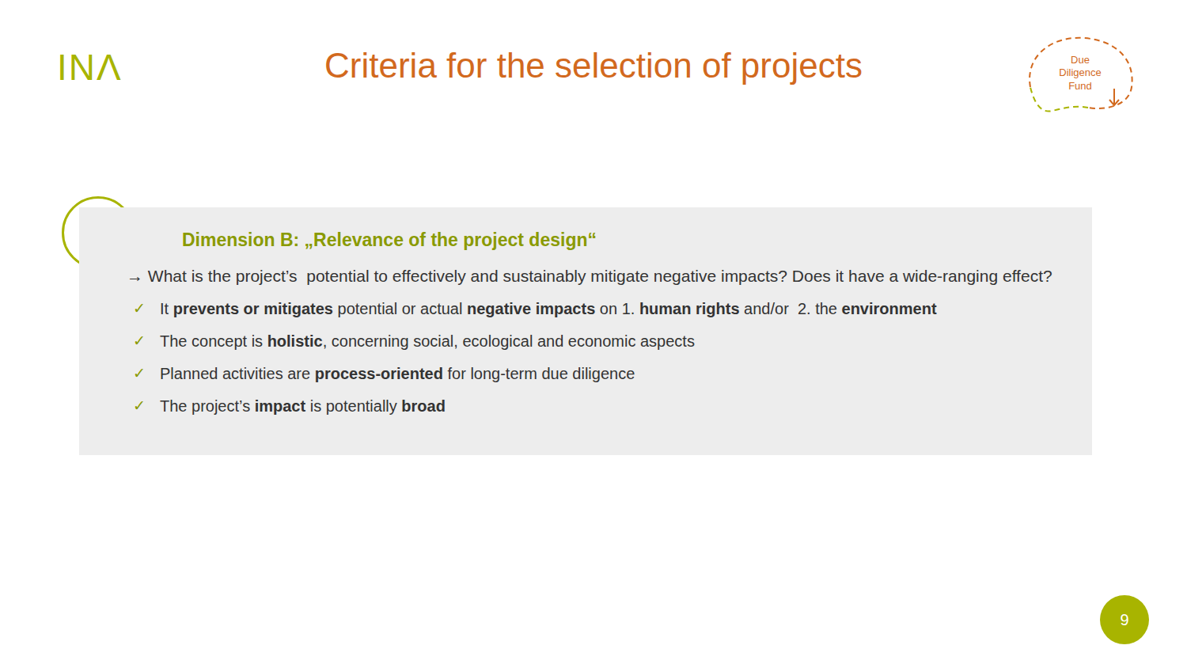INΛ
Criteria for the selection of projects
Due
Diligence
Fund
Dimension B: „Relevance of the project design“
→ What is the project’s potential to effectively and sustainably mitigate negative impacts? Does it have a wide-ranging effect?
It prevents or mitigates potential or actual negative impacts on 1. human rights and/or 2. the environment
The concept is holistic, concerning social, ecological and economic aspects
Planned activities are process-oriented for long-term due diligence
The project’s impact is potentially broad
9